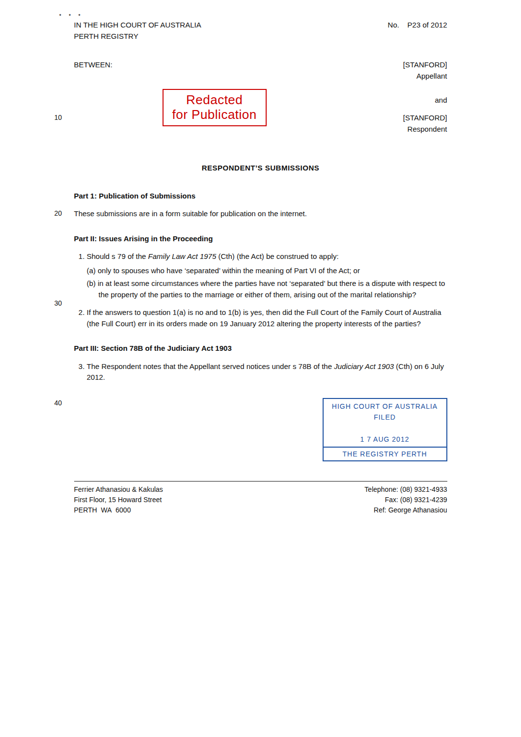• • •
IN THE HIGH COURT OF AUSTRALIA
PERTH REGISTRY
No. P23 of 2012
BETWEEN:
[STANFORD]
Appellant
and
[STANFORD]
Respondent
Redacted
for Publication
10
Respondent’s Submissions
Part 1: Publication of Submissions
20
These submissions are in a form suitable for publication on the internet.
Part II: Issues Arising in the Proceeding
30
Should s 79 of the Family Law Act 1975 (Cth) (the Act) be construed to apply:
(a) only to spouses who have ‘separated’ within the meaning of Part VI of the Act; or
(b) in at least some circumstances where the parties have not ‘separated’ but there is a dispute with respect to the property of the parties to the marriage or either of them, arising out of the marital relationship?
If the answers to question 1(a) is no and to 1(b) is yes, then did the Full Court of the Family Court of Australia (the Full Court) err in its orders made on 19 January 2012 altering the property interests of the parties?
Part III: Section 78B of the Judiciary Act 1903
The Respondent notes that the Appellant served notices under s 78B of the Judiciary Act 1903 (Cth) on 6 July 2012.
40
HIGH COURT OF AUSTRALIA
FILED
1 7 AUG 2012
THE REGISTRY PERTH
Ferrier Athanasiou & Kakulas
First Floor, 15 Howard Street
PERTH WA 6000
Telephone: (08) 9321-4933
Fax: (08) 9321-4239
Ref: George Athanasiou